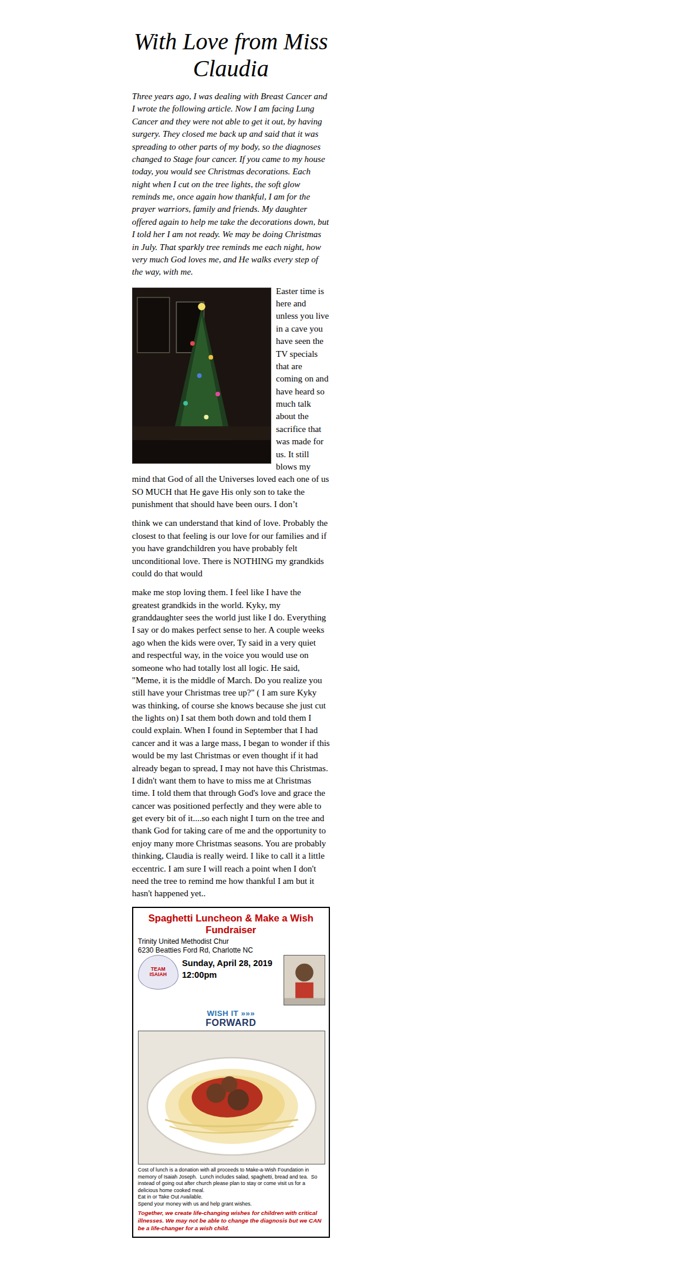With Love from Miss Claudia
Three years ago, I was dealing with Breast Cancer and I wrote the following article. Now I am facing Lung Cancer and they were not able to get it out, by having surgery. They closed me back up and said that it was spreading to other parts of my body, so the diagnoses changed to Stage four cancer. If you came to my house today, you would see Christmas decorations. Each night when I cut on the tree lights, the soft glow reminds me, once again how thankful, I am for the prayer warriors, family and friends. My daughter offered again to help me take the decorations down, but I told her I am not ready. We may be doing Christmas in July. That sparkly tree reminds me each night, how very much God loves me, and He walks every step of the way, with me.
Easter time is here and unless you live in a cave you have seen the TV specials that are coming on and have heard so much talk about the sacrifice that was made for us. It still blows my mind that God of all the Universes loved each one of us SO MUCH that He gave His only son to take the punishment that should have been ours. I don’t
think we can understand that kind of love. Probably the closest to that feeling is our love for our families and if you have grandchildren you have probably felt unconditional love. There is NOTHING my grandkids could do that would
make me stop loving them. I feel like I have the greatest grandkids in the world. Kyky, my granddaughter sees the world just like I do. Everything I say or do makes perfect sense to her. A couple weeks ago when the kids were over, Ty said in a very quiet and respectful way, in the voice you would use on someone who had totally lost all logic. He said, "Meme, it is the middle of March. Do you realize you still have your Christmas tree up?" ( I am sure Kyky was thinking, of course she knows because she just cut the lights on) I sat them both down and told them I could explain. When I found in September that I had cancer and it was a large mass, I began to wonder if this would be my last Christmas or even thought if it had already began to spread, I may not have this Christmas. I didn't want them to have to miss me at Christmas time. I told them that through God's love and grace the cancer was positioned perfectly and they were able to get every bit of it....so each night I turn on the tree and thank God for taking care of me and the opportunity to enjoy many more Christmas seasons. You are probably thinking, Claudia is really weird. I like to call it a little eccentric. I am sure I will reach a point when I don't need the tree to remind me how thankful I am but it hasn't happened yet..
Spaghetti Luncheon & Make a Wish Fundraiser
Trinity United Methodist Chur
6230 Beatties Ford Rd, Charlotte NC
TEAM
ISAIAH
Sunday, April 28, 2019
12:00pm
WISH IT »»» FORWARD
Cost of lunch is a donation with all proceeds to Make-a-Wish Foundation in memory of Isaiah Joseph. Lunch includes salad, spaghetti, bread and tea. So instead of going out after church please plan to stay or come visit us for a delicious home cooked meal.
Eat in or Take Out Available.
Spend your money with us and help grant wishes.
Together, we create life-changing wishes for children with critical illnesses. We may not be able to change the diagnosis but we CAN be a life-changer for a wish child.